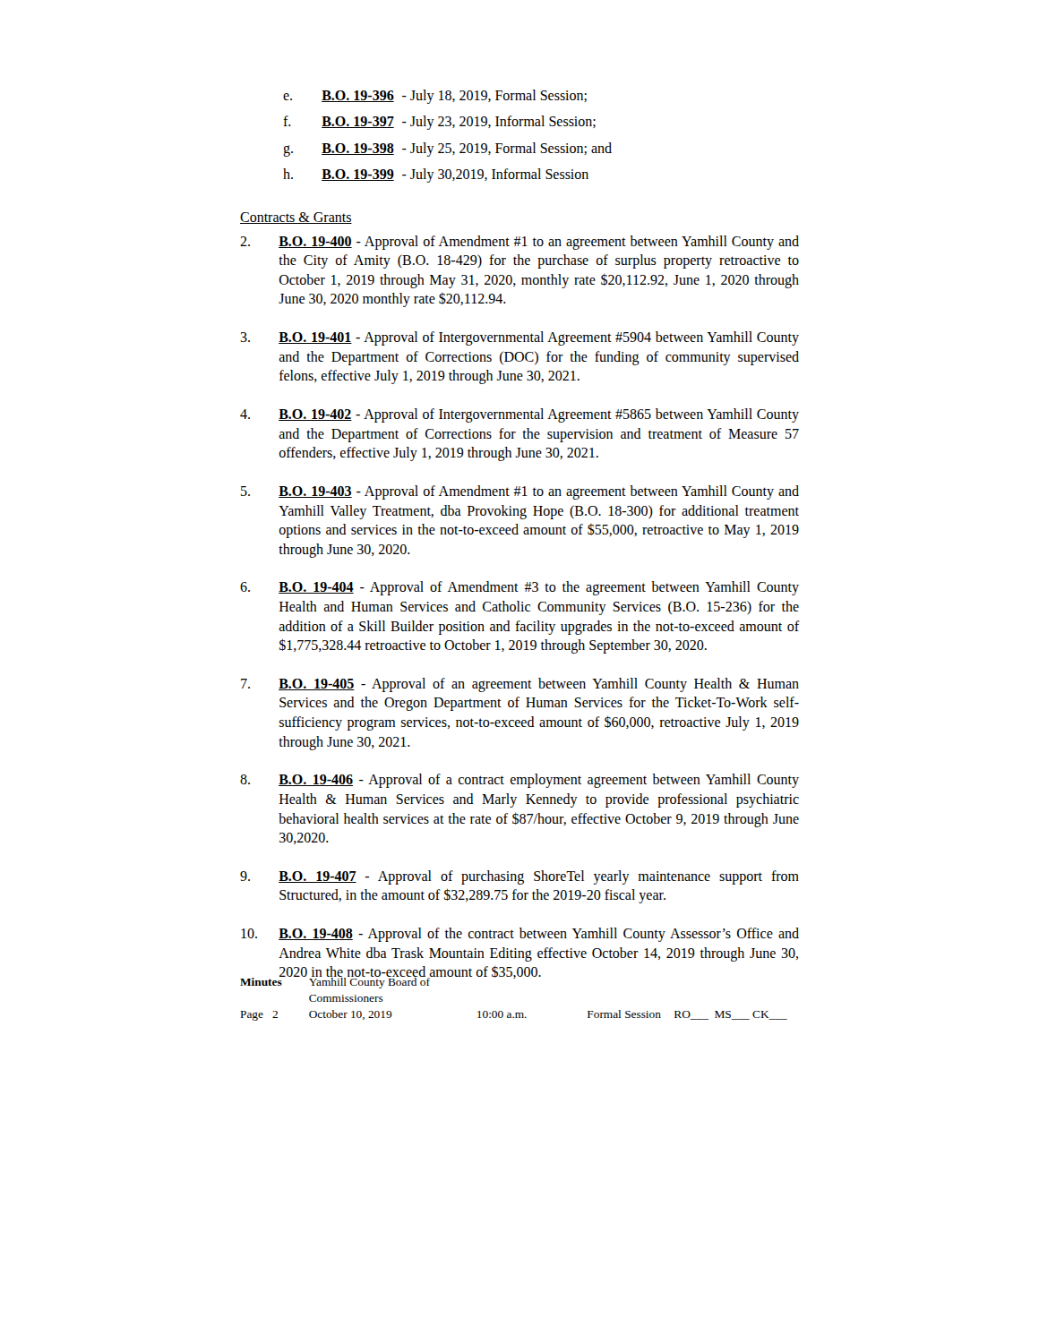e. B.O. 19-396 - July 18, 2019, Formal Session;
f. B.O. 19-397 - July 23, 2019, Informal Session;
g. B.O. 19-398 - July 25, 2019, Formal Session; and
h. B.O. 19-399 - July 30,2019, Informal Session
Contracts & Grants
2.
B.O. 19-400 - Approval of Amendment #1 to an agreement between Yamhill County and the City of Amity (B.O. 18-429) for the purchase of surplus property retroactive to October 1, 2019 through May 31, 2020, monthly rate $20,112.92, June 1, 2020 through June 30, 2020 monthly rate $20,112.94.
3.
B.O. 19-401 - Approval of Intergovernmental Agreement #5904 between Yamhill County and the Department of Corrections (DOC) for the funding of community supervised felons, effective July 1, 2019 through June 30, 2021.
4.
B.O. 19-402 - Approval of Intergovernmental Agreement #5865 between Yamhill County and the Department of Corrections for the supervision and treatment of Measure 57 offenders, effective July 1, 2019 through June 30, 2021.
5.
B.O. 19-403 - Approval of Amendment #1 to an agreement between Yamhill County and Yamhill Valley Treatment, dba Provoking Hope (B.O. 18-300) for additional treatment options and services in the not-to-exceed amount of $55,000, retroactive to May 1, 2019 through June 30, 2020.
6.
B.O. 19-404 - Approval of Amendment #3 to the agreement between Yamhill County Health and Human Services and Catholic Community Services (B.O. 15-236) for the addition of a Skill Builder position and facility upgrades in the not-to-exceed amount of $1,775,328.44 retroactive to October 1, 2019 through September 30, 2020.
7.
B.O. 19-405 - Approval of an agreement between Yamhill County Health & Human Services and the Oregon Department of Human Services for the Ticket-To-Work self-sufficiency program services, not-to-exceed amount of $60,000, retroactive July 1, 2019 through June 30, 2021.
8.
B.O. 19-406 - Approval of a contract employment agreement between Yamhill County Health & Human Services and Marly Kennedy to provide professional psychiatric behavioral health services at the rate of $87/hour, effective October 9, 2019 through June 30,2020.
9.
B.O. 19-407 - Approval of purchasing ShoreTel yearly maintenance support from Structured, in the amount of $32,289.75 for the 2019-20 fiscal year.
10.
B.O. 19-408 - Approval of the contract between Yamhill County Assessor’s Office and Andrea White dba Trask Mountain Editing effective October 14, 2019 through June 30, 2020 in the not-to-exceed amount of $35,000.
| Minutes | Yamhill County Board of Commissioners | | | | |
| Page 2 | October 10, 2019 | 10:00 a.m. | Formal Session | RO___ MS___ CK___ | |